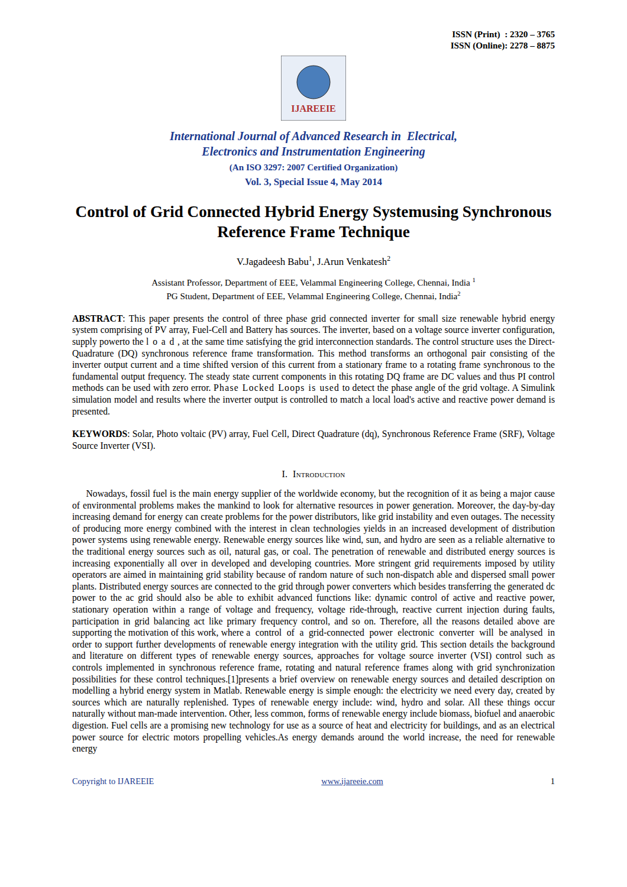ISSN (Print) : 2320 – 3765
ISSN (Online): 2278 – 8875
International Journal of Advanced Research in Electrical,
Electronics and Instrumentation Engineering
(An ISO 3297: 2007 Certified Organization)
Vol. 3, Special Issue 4, May 2014
Control of Grid Connected Hybrid Energy Systemusing Synchronous Reference Frame Technique
V.Jagadeesh Babu1, J.Arun Venkatesh2
Assistant Professor, Department of EEE, Velammal Engineering College, Chennai, India 1
PG Student, Department of EEE, Velammal Engineering College, Chennai, India2
ABSTRACT: This paper presents the control of three phase grid connected inverter for small size renewable hybrid energy system comprising of PV array, Fuel-Cell and Battery has sources. The inverter, based on a voltage source inverter configuration, supply powerto the l o a d , at the same time satisfying the grid interconnection standards. The control structure uses the Direct-Quadrature (DQ) synchronous reference frame transformation. This method transforms an orthogonal pair consisting of the inverter output current and a time shifted version of this current from a stationary frame to a rotating frame synchronous to the fundamental output frequency. The steady state current components in this rotating DQ frame are DC values and thus PI control methods can be used with zero error. Phase Locked Loops is used to detect the phase angle of the grid voltage. A Simulink simulation model and results where the inverter output is controlled to match a local load's active and reactive power demand is presented.
KEYWORDS: Solar, Photo voltaic (PV) array, Fuel Cell, Direct Quadrature (dq), Synchronous Reference Frame (SRF), Voltage Source Inverter (VSI).
I. Introduction
Nowadays, fossil fuel is the main energy supplier of the worldwide economy, but the recognition of it as being a major cause of environmental problems makes the mankind to look for alternative resources in power generation. Moreover, the day-by-day increasing demand for energy can create problems for the power distributors, like grid instability and even outages. The necessity of producing more energy combined with the interest in clean technologies yields in an increased development of distribution power systems using renewable energy. Renewable energy sources like wind, sun, and hydro are seen as a reliable alternative to the traditional energy sources such as oil, natural gas, or coal. The penetration of renewable and distributed energy sources is increasing exponentially all over in developed and developing countries. More stringent grid requirements imposed by utility operators are aimed in maintaining grid stability because of random nature of such non-dispatch able and dispersed small power plants. Distributed energy sources are connected to the grid through power converters which besides transferring the generated dc power to the ac grid should also be able to exhibit advanced functions like: dynamic control of active and reactive power, stationary operation within a range of voltage and frequency, voltage ride-through, reactive current injection during faults, participation in grid balancing act like primary frequency control, and so on. Therefore, all the reasons detailed above are supporting the motivation of this work, where a control of a grid-connected power electronic converter will be analysed in order to support further developments of renewable energy integration with the utility grid. This section details the background and literature on different types of renewable energy sources, approaches for voltage source inverter (VSI) control such as controls implemented in synchronous reference frame, rotating and natural reference frames along with grid synchronization possibilities for these control techniques.[1]presents a brief overview on renewable energy sources and detailed description on modelling a hybrid energy system in Matlab. Renewable energy is simple enough: the electricity we need every day, created by sources which are naturally replenished. Types of renewable energy include: wind, hydro and solar. All these things occur naturally without man-made intervention. Other, less common, forms of renewable energy include biomass, biofuel and anaerobic digestion. Fuel cells are a promising new technology for use as a source of heat and electricity for buildings, and as an electrical power source for electric motors propelling vehicles.As energy demands around the world increase, the need for renewable energy
Copyright to IJAREEIE www.ijareeie.com 1